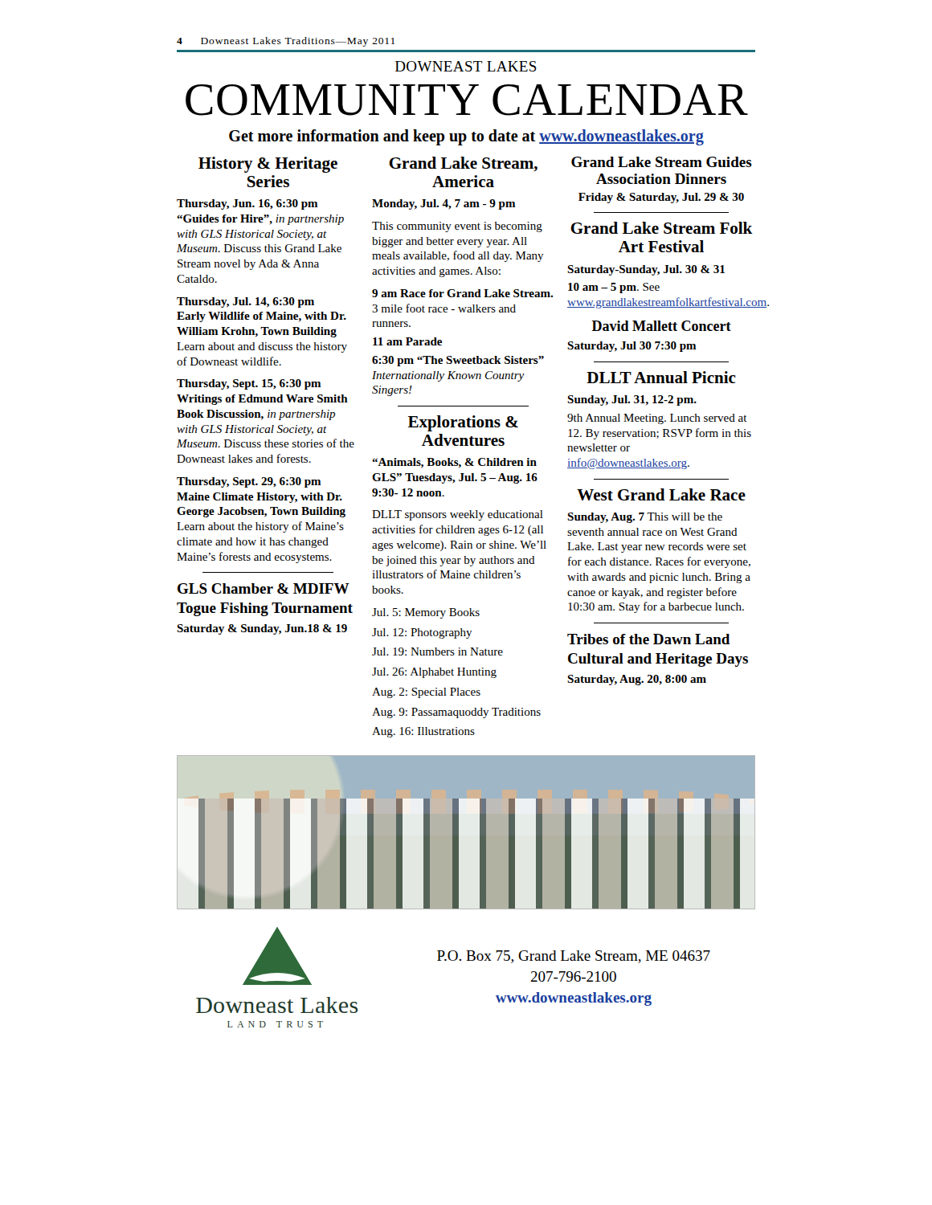4 Downeast Lakes Traditions—May 2011
DOWNEAST LAKES
COMMUNITY CALENDAR
Get more information and keep up to date at www.downeastlakes.org
History & Heritage Series
Thursday, Jun. 16, 6:30 pm
“Guides for Hire”, in partnership with GLS Historical Society, at Museum. Discuss this Grand Lake Stream novel by Ada & Anna Cataldo.
Thursday, Jul. 14, 6:30 pm
Early Wildlife of Maine, with Dr. William Krohn, Town Building
Learn about and discuss the history of Downeast wildlife.
Thursday, Sept. 15, 6:30 pm
Writings of Edmund Ware Smith Book Discussion, in partnership with GLS Historical Society, at Museum. Discuss these stories of the Downeast lakes and forests.
Thursday, Sept. 29, 6:30 pm
Maine Climate History, with Dr. George Jacobsen, Town Building
Learn about the history of Maine’s climate and how it has changed Maine’s forests and ecosystems.
GLS Chamber & MDIFW Togue Fishing Tournament
Saturday & Sunday, Jun.18 & 19
Grand Lake Stream, America
Monday, Jul. 4, 7 am - 9 pm
This community event is becoming bigger and better every year. All meals available, food all day. Many activities and games. Also:
9 am Race for Grand Lake Stream.
3 mile foot race - walkers and runners.
11 am Parade
6:30 pm “The Sweetback Sisters”
Internationally Known Country Singers!
Explorations & Adventures
“Animals, Books, & Children in GLS” Tuesdays, Jul. 5 – Aug. 16 9:30- 12 noon.
DLLT sponsors weekly educational activities for children ages 6-12 (all ages welcome). Rain or shine. We’ll be joined this year by authors and illustrators of Maine children’s books.
Jul. 5: Memory Books
Jul. 12: Photography
Jul. 19: Numbers in Nature
Jul. 26: Alphabet Hunting
Aug. 2: Special Places
Aug. 9: Passamaquoddy Traditions
Aug. 16: Illustrations
Grand Lake Stream Guides Association Dinners
Friday & Saturday, Jul. 29 & 30
Grand Lake Stream Folk Art Festival
Saturday-Sunday, Jul. 30 & 31
10 am – 5 pm. See www.grandlakestreamfolkartfestival.com.
David Mallett Concert
Saturday, Jul 30 7:30 pm
DLLT Annual Picnic
Sunday, Jul. 31, 12-2 pm.
9th Annual Meeting. Lunch served at 12. By reservation; RSVP form in this newsletter or info@downeastlakes.org.
West Grand Lake Race
Sunday, Aug. 7 This will be the seventh annual race on West Grand Lake. Last year new records were set for each distance. Races for everyone, with awards and picnic lunch. Bring a canoe or kayak, and register before 10:30 am. Stay for a barbecue lunch.
Tribes of the Dawn Land Cultural and Heritage Days
Saturday, Aug. 20, 8:00 am
Downeast Lakes
LAND TRUST
P.O. Box 75, Grand Lake Stream, ME 04637
207-796-2100
www.downeastlakes.org